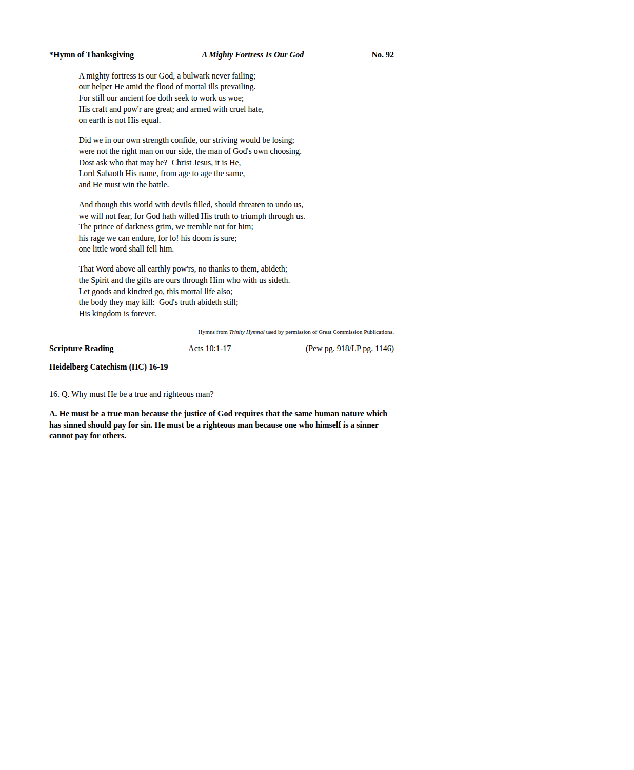*Hymn of Thanksgiving A Mighty Fortress Is Our God No. 92
A mighty fortress is our God, a bulwark never failing;
our helper He amid the flood of mortal ills prevailing.
For still our ancient foe doth seek to work us woe;
His craft and pow'r are great; and armed with cruel hate,
on earth is not His equal.
Did we in our own strength confide, our striving would be losing;
were not the right man on our side, the man of God's own choosing.
Dost ask who that may be? Christ Jesus, it is He,
Lord Sabaoth His name, from age to age the same,
and He must win the battle.
And though this world with devils filled, should threaten to undo us,
we will not fear, for God hath willed His truth to triumph through us.
The prince of darkness grim, we tremble not for him;
his rage we can endure, for lo! his doom is sure;
one little word shall fell him.
That Word above all earthly pow'rs, no thanks to them, abideth;
the Spirit and the gifts are ours through Him who with us sideth.
Let goods and kindred go, this mortal life also;
the body they may kill: God's truth abideth still;
His kingdom is forever.
Hymns from Trinity Hymnal used by permission of Great Commission Publications.
Scripture Reading Acts 10:1-17 (Pew pg. 918/LP pg. 1146)
Heidelberg Catechism (HC) 16-19
16. Q. Why must He be a true and righteous man?
A. He must be a true man because the justice of God requires that the same human nature which has sinned should pay for sin. He must be a righteous man because one who himself is a sinner cannot pay for others.